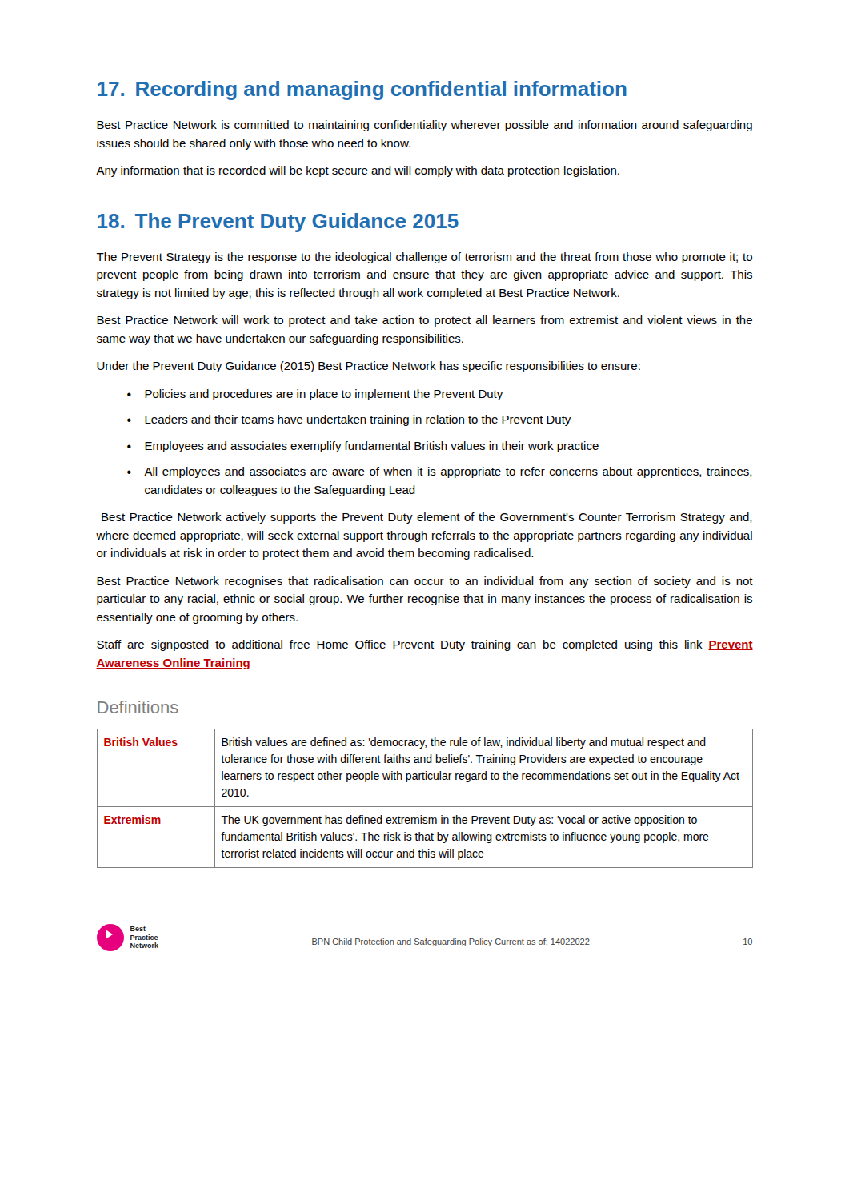17. Recording and managing confidential information
Best Practice Network is committed to maintaining confidentiality wherever possible and information around safeguarding issues should be shared only with those who need to know.
Any information that is recorded will be kept secure and will comply with data protection legislation.
18. The Prevent Duty Guidance 2015
The Prevent Strategy is the response to the ideological challenge of terrorism and the threat from those who promote it; to prevent people from being drawn into terrorism and ensure that they are given appropriate advice and support. This strategy is not limited by age; this is reflected through all work completed at Best Practice Network.
Best Practice Network will work to protect and take action to protect all learners from extremist and violent views in the same way that we have undertaken our safeguarding responsibilities.
Under the Prevent Duty Guidance (2015) Best Practice Network has specific responsibilities to ensure:
Policies and procedures are in place to implement the Prevent Duty
Leaders and their teams have undertaken training in relation to the Prevent Duty
Employees and associates exemplify fundamental British values in their work practice
All employees and associates are aware of when it is appropriate to refer concerns about apprentices, trainees, candidates or colleagues to the Safeguarding Lead
Best Practice Network actively supports the Prevent Duty element of the Government's Counter Terrorism Strategy and, where deemed appropriate, will seek external support through referrals to the appropriate partners regarding any individual or individuals at risk in order to protect them and avoid them becoming radicalised.
Best Practice Network recognises that radicalisation can occur to an individual from any section of society and is not particular to any racial, ethnic or social group. We further recognise that in many instances the process of radicalisation is essentially one of grooming by others.
Staff are signposted to additional free Home Office Prevent Duty training can be completed using this link Prevent Awareness Online Training
Definitions
| British Values | British values are defined as: 'democracy, the rule of law, individual liberty and mutual respect and tolerance for those with different faiths and beliefs'. Training Providers are expected to encourage learners to respect other people with particular regard to the recommendations set out in the Equality Act 2010. |
| Extremism | The UK government has defined extremism in the Prevent Duty as: 'vocal or active opposition to fundamental British values'. The risk is that by allowing extremists to influence young people, more terrorist related incidents will occur and this will place |
Best
Practice
Network
BPN Child Protection and Safeguarding Policy Current as of: 14022022
10